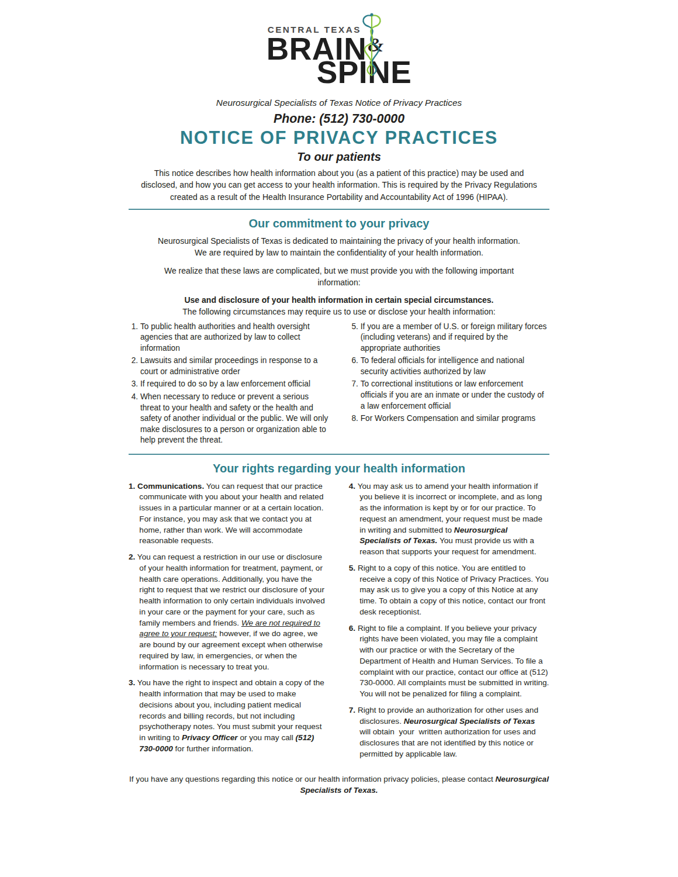CENTRAL TEXAS BRAIN& SPINE
Neurosurgical Specialists of Texas Notice of Privacy Practices
Phone: (512) 730-0000
NOTICE OF PRIVACY PRACTICES
To our patients
This notice describes how health information about you (as a patient of this practice) may be used and disclosed, and how you can get access to your health information. This is required by the Privacy Regulations created as a result of the Health Insurance Portability and Accountability Act of 1996 (HIPAA).
Our commitment to your privacy
Neurosurgical Specialists of Texas is dedicated to maintaining the privacy of your health information.
We are required by law to maintain the confidentiality of your health information.
We realize that these laws are complicated, but we must provide you with the following important information:
Use and disclosure of your health information in certain special circumstances.
The following circumstances may require us to use or disclose your health information:
To public health authorities and health oversight agencies that are authorized by law to collect information
Lawsuits and similar proceedings in response to a court or administrative order
If required to do so by a law enforcement official
When necessary to reduce or prevent a serious threat to your health and safety or the health and safety of another individual or the public. We will only make disclosures to a person or organization able to help prevent the threat.
If you are a member of U.S. or foreign military forces (including veterans) and if required by the appropriate authorities
To federal officials for intelligence and national security activities authorized by law
To correctional institutions or law enforcement officials if you are an inmate or under the custody of a law enforcement official
For Workers Compensation and similar programs
Your rights regarding your health information
1. Communications. You can request that our practice communicate with you about your health and related issues in a particular manner or at a certain location. For instance, you may ask that we contact you at home, rather than work. We will accommodate reasonable requests.
2. You can request a restriction in our use or disclosure of your health information for treatment, payment, or health care operations. Additionally, you have the right to request that we restrict our disclosure of your health information to only certain individuals involved in your care or the payment for your care, such as family members and friends. We are not required to agree to your request; however, if we do agree, we are bound by our agreement except when otherwise required by law, in emergencies, or when the information is necessary to treat you.
3. You have the right to inspect and obtain a copy of the health information that may be used to make decisions about you, including patient medical records and billing records, but not including psychotherapy notes. You must submit your request in writing to Privacy Officer or you may call (512) 730-0000 for further information.
4. You may ask us to amend your health information if you believe it is incorrect or incomplete, and as long as the information is kept by or for our practice. To request an amendment, your request must be made in writing and submitted to Neurosurgical Specialists of Texas. You must provide us with a reason that supports your request for amendment.
5. Right to a copy of this notice. You are entitled to receive a copy of this Notice of Privacy Practices. You may ask us to give you a copy of this Notice at any time. To obtain a copy of this notice, contact our front desk receptionist.
6. Right to file a complaint. If you believe your privacy rights have been violated, you may file a complaint with our practice or with the Secretary of the Department of Health and Human Services. To file a complaint with our practice, contact our office at (512) 730-0000. All complaints must be submitted in writing. You will not be penalized for filing a complaint.
7. Right to provide an authorization for other uses and disclosures. Neurosurgical Specialists of Texas will obtain your written authorization for uses and disclosures that are not identified by this notice or permitted by applicable law.
If you have any questions regarding this notice or our health information privacy policies, please contact Neurosurgical Specialists of Texas.